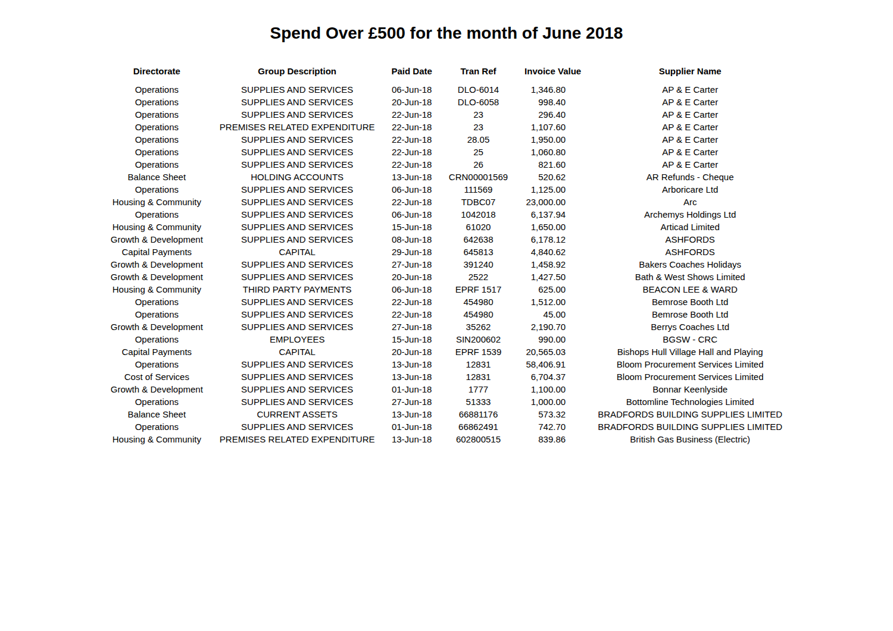Spend Over £500 for the month of June 2018
| Directorate | Group Description | Paid Date | Tran Ref | Invoice Value | Supplier Name |
| --- | --- | --- | --- | --- | --- |
| Operations | SUPPLIES AND SERVICES | 06-Jun-18 | DLO-6014 | 1,346.80 | AP & E Carter |
| Operations | SUPPLIES AND SERVICES | 20-Jun-18 | DLO-6058 | 998.40 | AP & E Carter |
| Operations | SUPPLIES AND SERVICES | 22-Jun-18 | 23 | 296.40 | AP & E Carter |
| Operations | PREMISES RELATED EXPENDITURE | 22-Jun-18 | 23 | 1,107.60 | AP & E Carter |
| Operations | SUPPLIES AND SERVICES | 22-Jun-18 | 28.05 | 1,950.00 | AP & E Carter |
| Operations | SUPPLIES AND SERVICES | 22-Jun-18 | 25 | 1,060.80 | AP & E Carter |
| Operations | SUPPLIES AND SERVICES | 22-Jun-18 | 26 | 821.60 | AP & E Carter |
| Balance Sheet | HOLDING ACCOUNTS | 13-Jun-18 | CRN00001569 | 520.62 | AR Refunds - Cheque |
| Operations | SUPPLIES AND SERVICES | 06-Jun-18 | 111569 | 1,125.00 | Arboricare Ltd |
| Housing & Community | SUPPLIES AND SERVICES | 22-Jun-18 | TDBC07 | 23,000.00 | Arc |
| Operations | SUPPLIES AND SERVICES | 06-Jun-18 | 1042018 | 6,137.94 | Archemys Holdings Ltd |
| Housing & Community | SUPPLIES AND SERVICES | 15-Jun-18 | 61020 | 1,650.00 | Articad Limited |
| Growth & Development | SUPPLIES AND SERVICES | 08-Jun-18 | 642638 | 6,178.12 | ASHFORDS |
| Capital Payments | CAPITAL | 29-Jun-18 | 645813 | 4,840.62 | ASHFORDS |
| Growth & Development | SUPPLIES AND SERVICES | 27-Jun-18 | 391240 | 1,458.92 | Bakers Coaches Holidays |
| Growth & Development | SUPPLIES AND SERVICES | 20-Jun-18 | 2522 | 1,427.50 | Bath & West Shows Limited |
| Housing & Community | THIRD PARTY PAYMENTS | 06-Jun-18 | EPRF 1517 | 625.00 | BEACON LEE & WARD |
| Operations | SUPPLIES AND SERVICES | 22-Jun-18 | 454980 | 1,512.00 | Bemrose Booth Ltd |
| Operations | SUPPLIES AND SERVICES | 22-Jun-18 | 454980 | 45.00 | Bemrose Booth Ltd |
| Growth & Development | SUPPLIES AND SERVICES | 27-Jun-18 | 35262 | 2,190.70 | Berrys Coaches Ltd |
| Operations | EMPLOYEES | 15-Jun-18 | SIN200602 | 990.00 | BGSW - CRC |
| Capital Payments | CAPITAL | 20-Jun-18 | EPRF 1539 | 20,565.03 | Bishops Hull Village Hall and Playing |
| Operations | SUPPLIES AND SERVICES | 13-Jun-18 | 12831 | 58,406.91 | Bloom Procurement Services Limited |
| Cost of Services | SUPPLIES AND SERVICES | 13-Jun-18 | 12831 | 6,704.37 | Bloom Procurement Services Limited |
| Growth & Development | SUPPLIES AND SERVICES | 01-Jun-18 | 1777 | 1,100.00 | Bonnar Keenlyside |
| Operations | SUPPLIES AND SERVICES | 27-Jun-18 | 51333 | 1,000.00 | Bottomline Technologies Limited |
| Balance Sheet | CURRENT ASSETS | 13-Jun-18 | 66881176 | 573.32 | BRADFORDS BUILDING SUPPLIES LIMITED |
| Operations | SUPPLIES AND SERVICES | 01-Jun-18 | 66862491 | 742.70 | BRADFORDS BUILDING SUPPLIES LIMITED |
| Housing & Community | PREMISES RELATED EXPENDITURE | 13-Jun-18 | 602800515 | 839.86 | British Gas Business (Electric) |